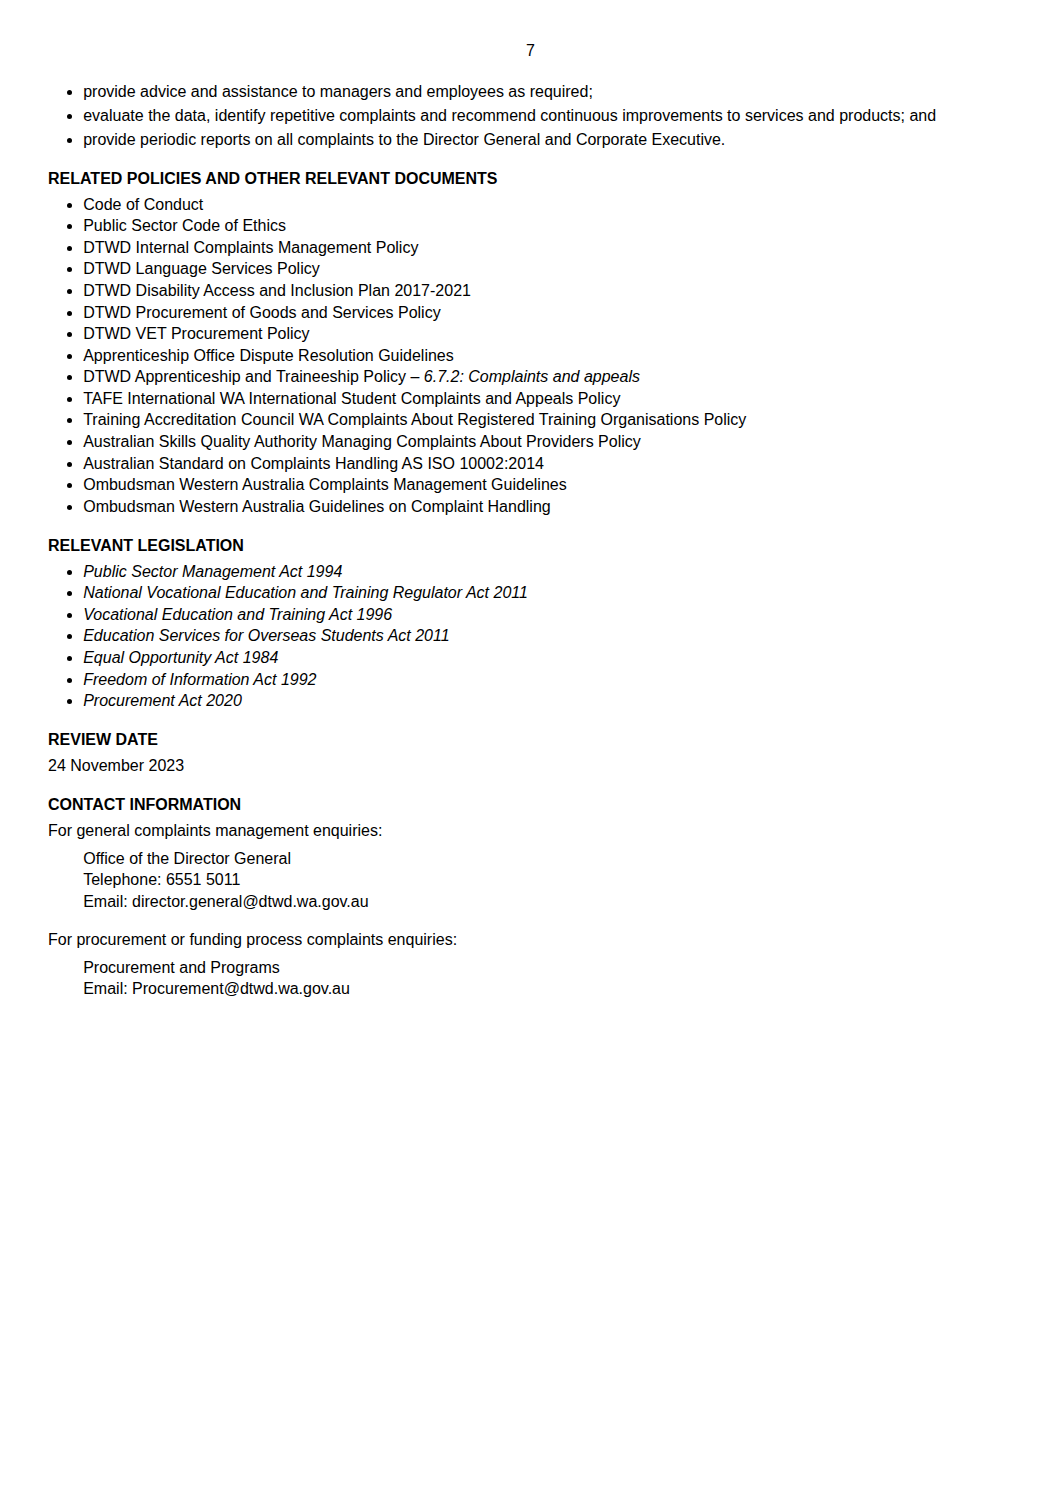7
provide advice and assistance to managers and employees as required;
evaluate the data, identify repetitive complaints and recommend continuous improvements to services and products; and
provide periodic reports on all complaints to the Director General and Corporate Executive.
Related Policies and Other Relevant Documents
Code of Conduct
Public Sector Code of Ethics
DTWD Internal Complaints Management Policy
DTWD Language Services Policy
DTWD Disability Access and Inclusion Plan 2017-2021
DTWD Procurement of Goods and Services Policy
DTWD VET Procurement Policy
Apprenticeship Office Dispute Resolution Guidelines
DTWD Apprenticeship and Traineeship Policy – 6.7.2: Complaints and appeals
TAFE International WA International Student Complaints and Appeals Policy
Training Accreditation Council WA Complaints About Registered Training Organisations Policy
Australian Skills Quality Authority Managing Complaints About Providers Policy
Australian Standard on Complaints Handling AS ISO 10002:2014
Ombudsman Western Australia Complaints Management Guidelines
Ombudsman Western Australia Guidelines on Complaint Handling
Relevant Legislation
Public Sector Management Act 1994
National Vocational Education and Training Regulator Act 2011
Vocational Education and Training Act 1996
Education Services for Overseas Students Act 2011
Equal Opportunity Act 1984
Freedom of Information Act 1992
Procurement Act 2020
Review Date
24 November 2023
Contact Information
For general complaints management enquiries:
Office of the Director General
Telephone: 6551 5011
Email: director.general@dtwd.wa.gov.au
For procurement or funding process complaints enquiries:
Procurement and Programs
Email: Procurement@dtwd.wa.gov.au